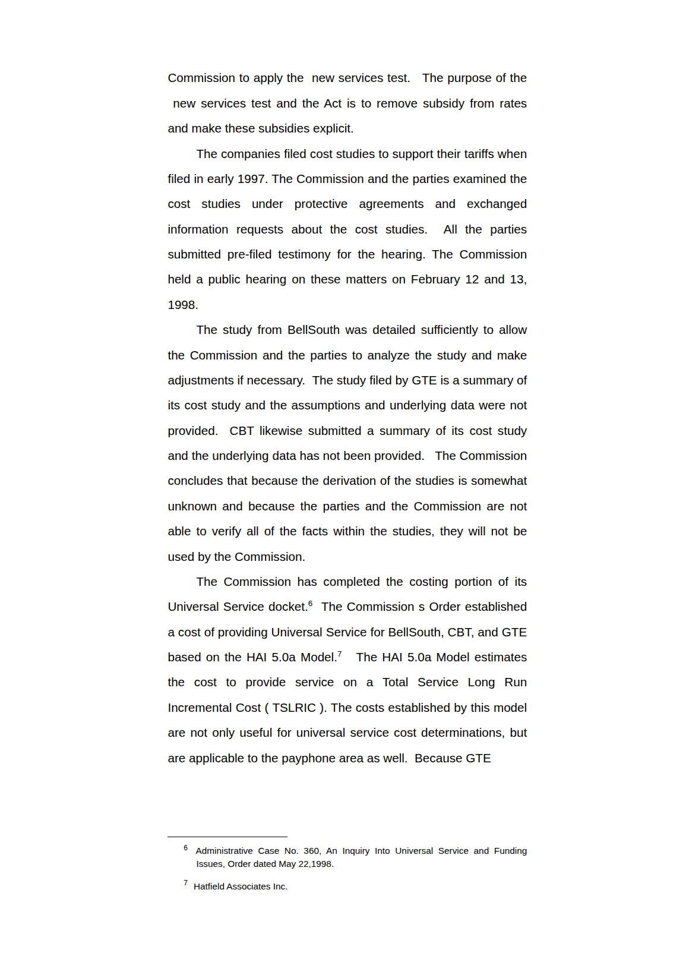Commission to apply the new services test. The purpose of the new services test and the Act is to remove subsidy from rates and make these subsidies explicit.
The companies filed cost studies to support their tariffs when filed in early 1997. The Commission and the parties examined the cost studies under protective agreements and exchanged information requests about the cost studies. All the parties submitted pre-filed testimony for the hearing. The Commission held a public hearing on these matters on February 12 and 13, 1998.
The study from BellSouth was detailed sufficiently to allow the Commission and the parties to analyze the study and make adjustments if necessary. The study filed by GTE is a summary of its cost study and the assumptions and underlying data were not provided. CBT likewise submitted a summary of its cost study and the underlying data has not been provided. The Commission concludes that because the derivation of the studies is somewhat unknown and because the parties and the Commission are not able to verify all of the facts within the studies, they will not be used by the Commission.
The Commission has completed the costing portion of its Universal Service docket.6 The Commission s Order established a cost of providing Universal Service for BellSouth, CBT, and GTE based on the HAI 5.0a Model.7 The HAI 5.0a Model estimates the cost to provide service on a Total Service Long Run Incremental Cost ( TSLRIC ). The costs established by this model are not only useful for universal service cost determinations, but are applicable to the payphone area as well. Because GTE
6 Administrative Case No. 360, An Inquiry Into Universal Service and Funding Issues, Order dated May 22,1998.
7 Hatfield Associates Inc.